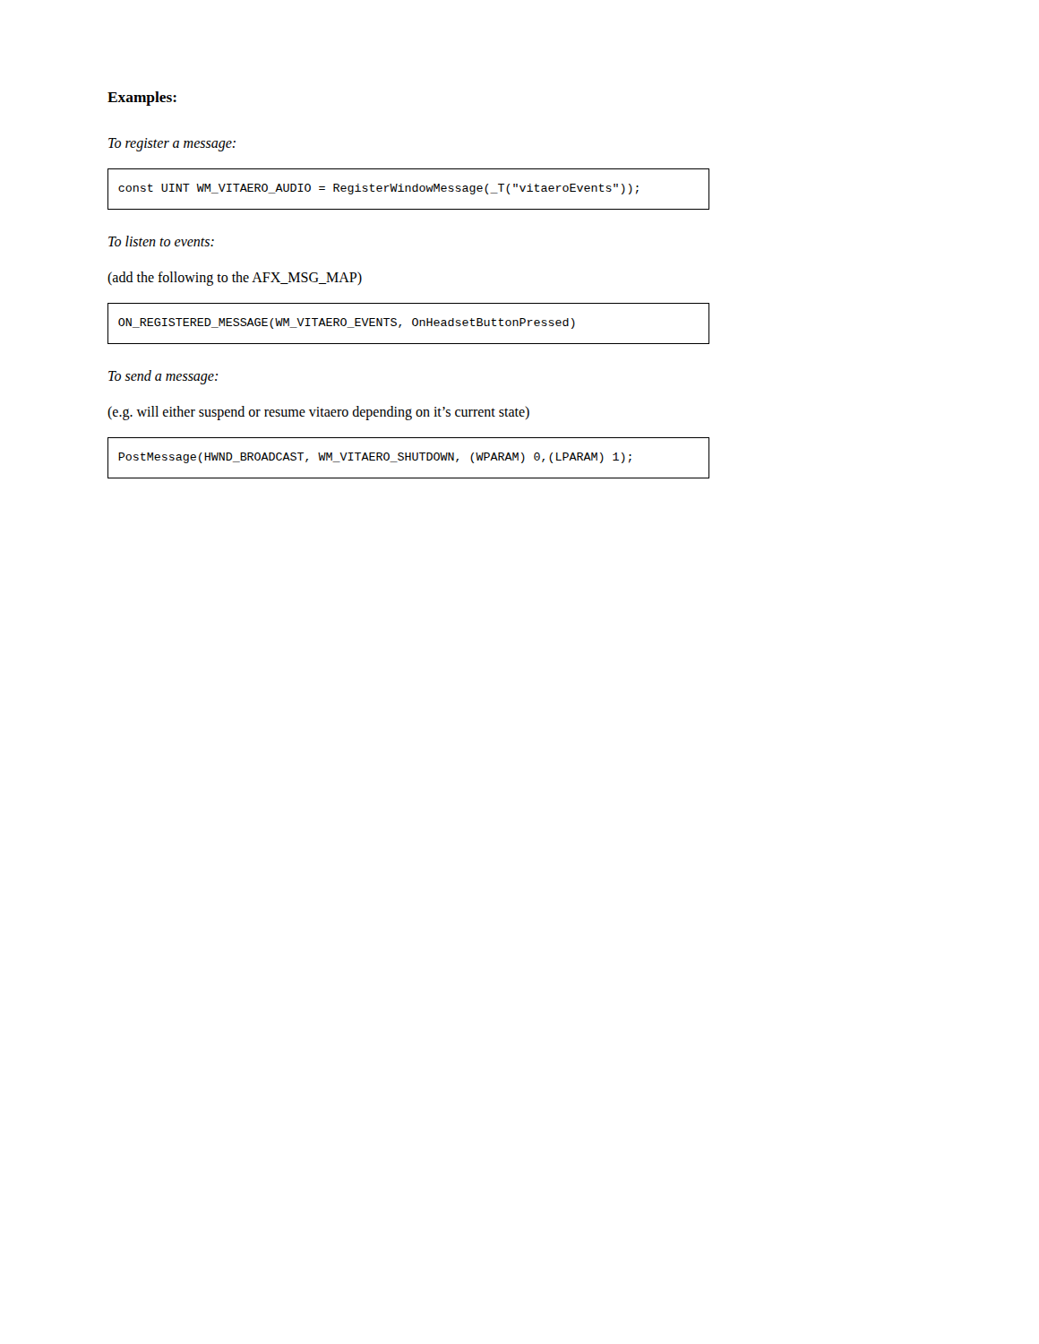Examples:
To register a message:
const UINT WM_VITAERO_AUDIO = RegisterWindowMessage(_T("vitaeroEvents"));
To listen to events:
(add the following to the AFX_MSG_MAP)
ON_REGISTERED_MESSAGE(WM_VITAERO_EVENTS, OnHeadsetButtonPressed)
To send a message:
(e.g. will either suspend or resume vitaero depending on it’s current state)
PostMessage(HWND_BROADCAST, WM_VITAERO_SHUTDOWN, (WPARAM) 0,(LPARAM) 1);